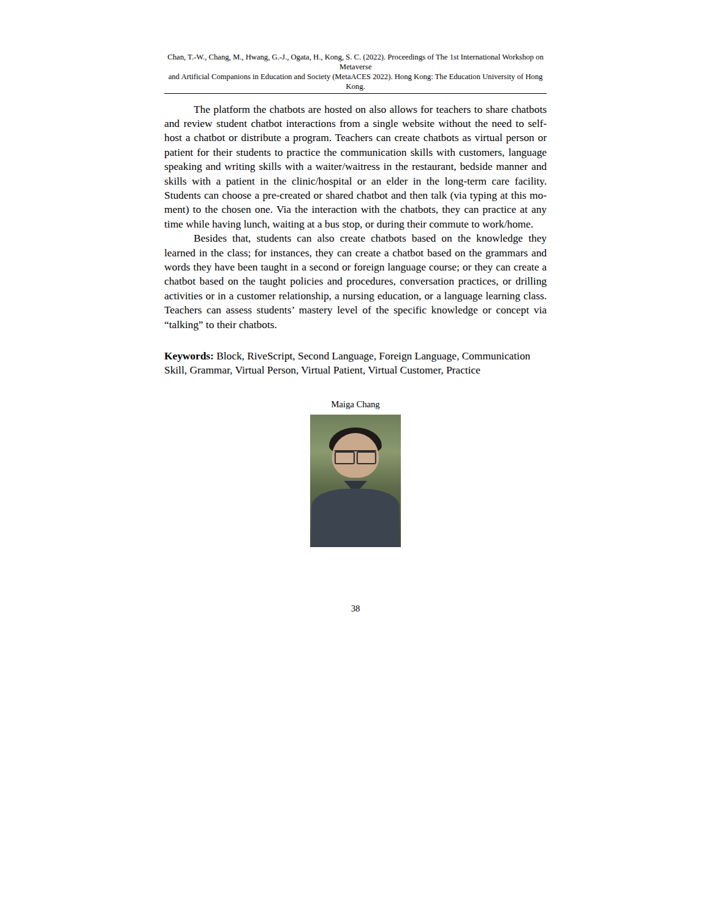Chan, T.-W., Chang, M., Hwang, G.-J., Ogata, H., Kong, S. C. (2022). Proceedings of The 1st International Workshop on Metaverse and Artificial Companions in Education and Society (MetaACES 2022). Hong Kong: The Education University of Hong Kong.
The platform the chatbots are hosted on also allows for teachers to share chatbots and review student chatbot interactions from a single website without the need to self-host a chatbot or distribute a program. Teachers can create chatbots as virtual person or patient for their students to practice the communication skills with customers, language speaking and writing skills with a waiter/waitress in the restaurant, bedside manner and skills with a patient in the clinic/hospital or an elder in the long-term care facility. Students can choose a pre-created or shared chatbot and then talk (via typing at this moment) to the chosen one. Via the interaction with the chatbots, they can practice at any time while having lunch, waiting at a bus stop, or during their commute to work/home.
Besides that, students can also create chatbots based on the knowledge they learned in the class; for instances, they can create a chatbot based on the grammars and words they have been taught in a second or foreign language course; or they can create a chatbot based on the taught policies and procedures, conversation practices, or drilling activities or in a customer relationship, a nursing education, or a language learning class. Teachers can assess students’ mastery level of the specific knowledge or concept via “talking” to their chatbots.
Keywords: Block, RiveScript, Second Language, Foreign Language, Communication Skill, Grammar, Virtual Person, Virtual Patient, Virtual Customer, Practice
Maiga Chang
38